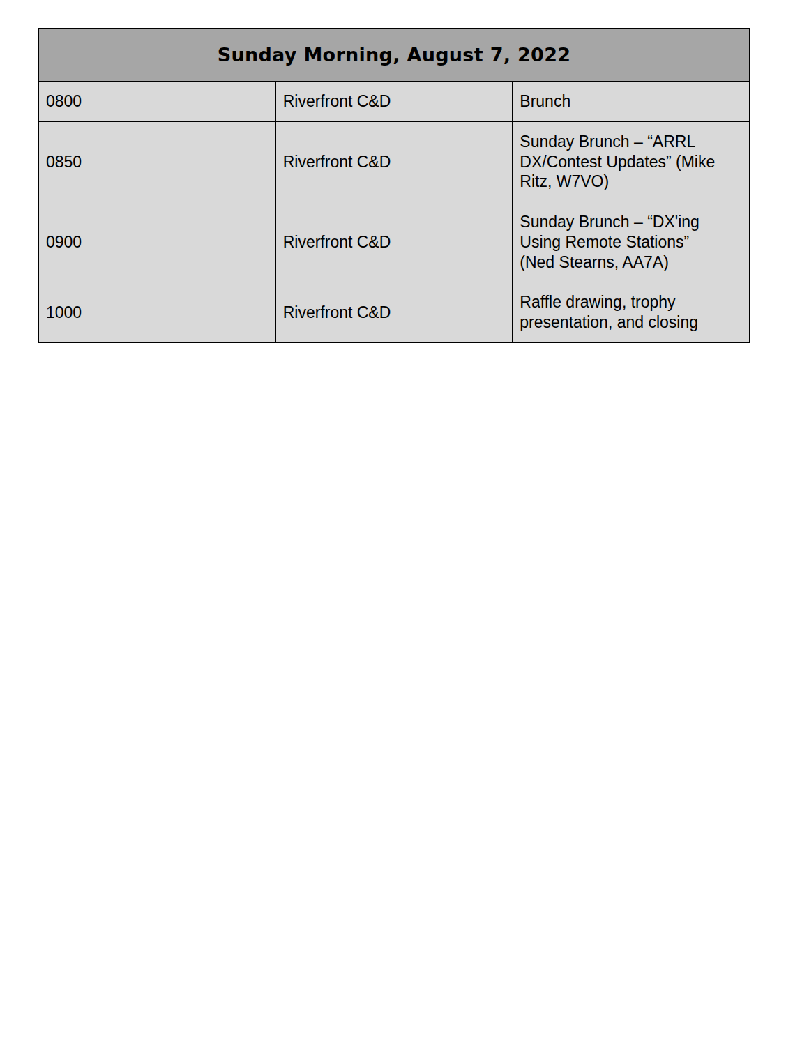| Sunday Morning, August 7, 2022 |
| --- |
| 0800 | Riverfront C&D | Brunch |
| 0850 | Riverfront C&D | Sunday Brunch – “ARRL DX/Contest Updates” (Mike Ritz, W7VO) |
| 0900 | Riverfront C&D | Sunday Brunch – “DX'ing Using Remote Stations” (Ned Stearns, AA7A) |
| 1000 | Riverfront C&D | Raffle drawing, trophy presentation, and closing |